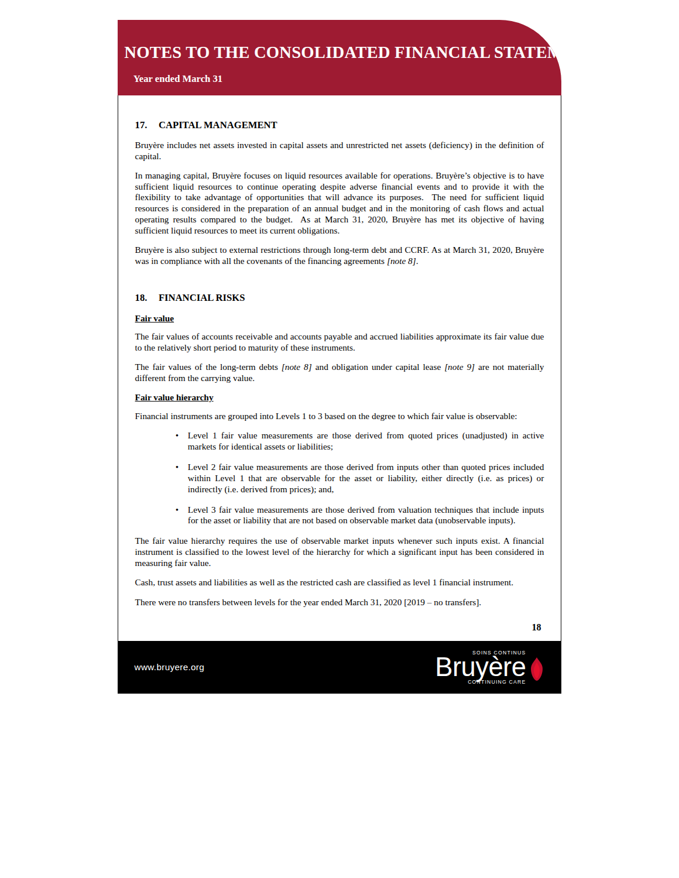NOTES TO THE CONSOLIDATED FINANCIAL STATEMENTS
Year ended March 31
17. CAPITAL MANAGEMENT
Bruyère includes net assets invested in capital assets and unrestricted net assets (deficiency) in the definition of capital.
In managing capital, Bruyère focuses on liquid resources available for operations. Bruyère’s objective is to have sufficient liquid resources to continue operating despite adverse financial events and to provide it with the flexibility to take advantage of opportunities that will advance its purposes. The need for sufficient liquid resources is considered in the preparation of an annual budget and in the monitoring of cash flows and actual operating results compared to the budget. As at March 31, 2020, Bruyère has met its objective of having sufficient liquid resources to meet its current obligations.
Bruyère is also subject to external restrictions through long-term debt and CCRF. As at March 31, 2020, Bruyère was in compliance with all the covenants of the financing agreements [note 8].
18. FINANCIAL RISKS
Fair value
The fair values of accounts receivable and accounts payable and accrued liabilities approximate its fair value due to the relatively short period to maturity of these instruments.
The fair values of the long-term debts [note 8] and obligation under capital lease [note 9] are not materially different from the carrying value.
Fair value hierarchy
Financial instruments are grouped into Levels 1 to 3 based on the degree to which fair value is observable:
Level 1 fair value measurements are those derived from quoted prices (unadjusted) in active markets for identical assets or liabilities;
Level 2 fair value measurements are those derived from inputs other than quoted prices included within Level 1 that are observable for the asset or liability, either directly (i.e. as prices) or indirectly (i.e. derived from prices); and,
Level 3 fair value measurements are those derived from valuation techniques that include inputs for the asset or liability that are not based on observable market data (unobservable inputs).
The fair value hierarchy requires the use of observable market inputs whenever such inputs exist. A financial instrument is classified to the lowest level of the hierarchy for which a significant input has been considered in measuring fair value.
Cash, trust assets and liabilities as well as the restricted cash are classified as level 1 financial instrument.
There were no transfers between levels for the year ended March 31, 2020 [2019 – no transfers].
18
www.bruyere.org
SOINS CONTINUS
Bruyère
CONTINUING CARE